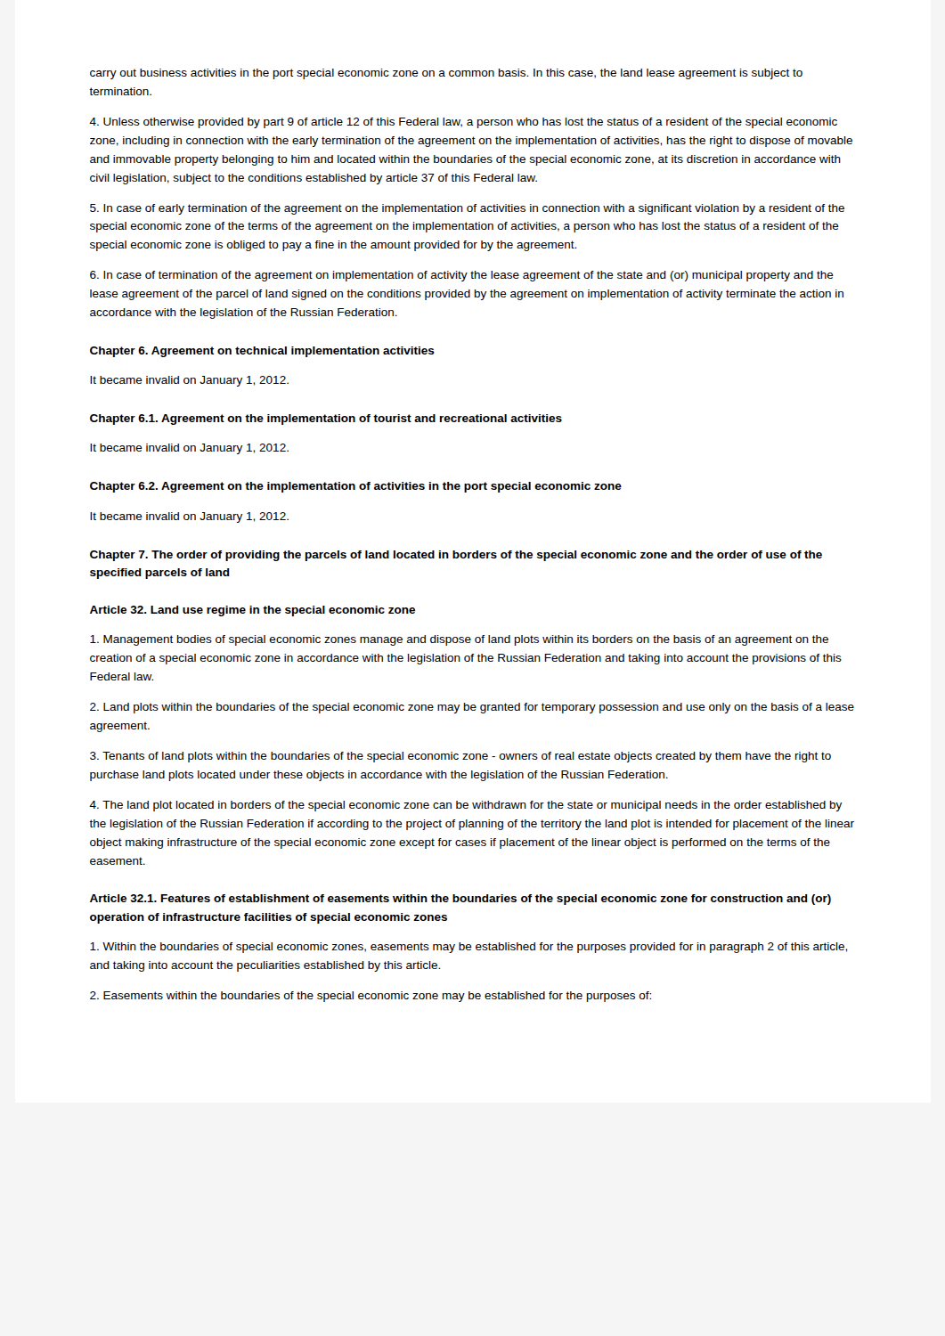carry out business activities in the port special economic zone on a common basis. In this case, the land lease agreement is subject to termination.
4. Unless otherwise provided by part 9 of article 12 of this Federal law, a person who has lost the status of a resident of the special economic zone, including in connection with the early termination of the agreement on the implementation of activities, has the right to dispose of movable and immovable property belonging to him and located within the boundaries of the special economic zone, at its discretion in accordance with civil legislation, subject to the conditions established by article 37 of this Federal law.
5. In case of early termination of the agreement on the implementation of activities in connection with a significant violation by a resident of the special economic zone of the terms of the agreement on the implementation of activities, a person who has lost the status of a resident of the special economic zone is obliged to pay a fine in the amount provided for by the agreement.
6. In case of termination of the agreement on implementation of activity the lease agreement of the state and (or) municipal property and the lease agreement of the parcel of land signed on the conditions provided by the agreement on implementation of activity terminate the action in accordance with the legislation of the Russian Federation.
Chapter 6. Agreement on technical implementation activities
It became invalid on January 1, 2012.
Chapter 6.1. Agreement on the implementation of tourist and recreational activities
It became invalid on January 1, 2012.
Chapter 6.2. Agreement on the implementation of activities in the port special economic zone
It became invalid on January 1, 2012.
Chapter 7. The order of providing the parcels of land located in borders of the special economic zone and the order of use of the specified parcels of land
Article 32. Land use regime in the special economic zone
1. Management bodies of special economic zones manage and dispose of land plots within its borders on the basis of an agreement on the creation of a special economic zone in accordance with the legislation of the Russian Federation and taking into account the provisions of this Federal law.
2. Land plots within the boundaries of the special economic zone may be granted for temporary possession and use only on the basis of a lease agreement.
3. Tenants of land plots within the boundaries of the special economic zone - owners of real estate objects created by them have the right to purchase land plots located under these objects in accordance with the legislation of the Russian Federation.
4. The land plot located in borders of the special economic zone can be withdrawn for the state or municipal needs in the order established by the legislation of the Russian Federation if according to the project of planning of the territory the land plot is intended for placement of the linear object making infrastructure of the special economic zone except for cases if placement of the linear object is performed on the terms of the easement.
Article 32.1. Features of establishment of easements within the boundaries of the special economic zone for construction and (or) operation of infrastructure facilities of special economic zones
1. Within the boundaries of special economic zones, easements may be established for the purposes provided for in paragraph 2 of this article, and taking into account the peculiarities established by this article.
2. Easements within the boundaries of the special economic zone may be established for the purposes of: